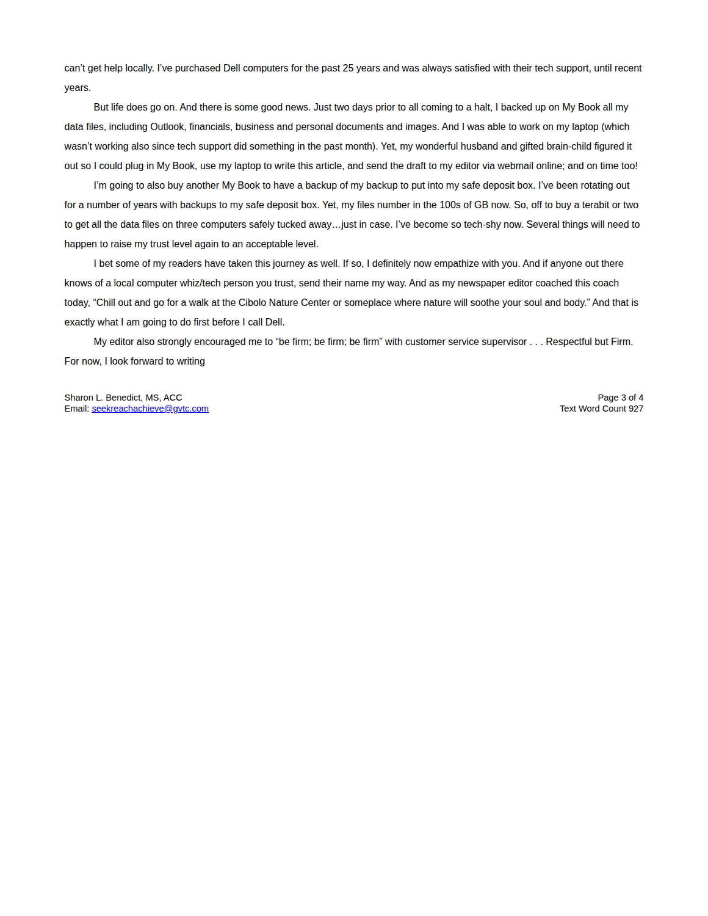can’t get help locally. I’ve purchased Dell computers for the past 25 years and was always satisfied with their tech support, until recent years.
But life does go on. And there is some good news. Just two days prior to all coming to a halt, I backed up on My Book all my data files, including Outlook, financials, business and personal documents and images. And I was able to work on my laptop (which wasn’t working also since tech support did something in the past month). Yet, my wonderful husband and gifted brain-child figured it out so I could plug in My Book, use my laptop to write this article, and send the draft to my editor via webmail online; and on time too!
I’m going to also buy another My Book to have a backup of my backup to put into my safe deposit box. I’ve been rotating out for a number of years with backups to my safe deposit box. Yet, my files number in the 100s of GB now. So, off to buy a terabit or two to get all the data files on three computers safely tucked away…just in case. I’ve become so tech-shy now. Several things will need to happen to raise my trust level again to an acceptable level.
I bet some of my readers have taken this journey as well. If so, I definitely now empathize with you. And if anyone out there knows of a local computer whiz/tech person you trust, send their name my way. And as my newspaper editor coached this coach today, “Chill out and go for a walk at the Cibolo Nature Center or someplace where nature will soothe your soul and body.” And that is exactly what I am going to do first before I call Dell.
My editor also strongly encouraged me to “be firm; be firm; be firm” with customer service supervisor . . . Respectful but Firm. For now, I look forward to writing
Sharon L. Benedict, MS, ACC
Email: seekreachachieve@gvtc.com
Page 3 of 4
Text Word Count 927